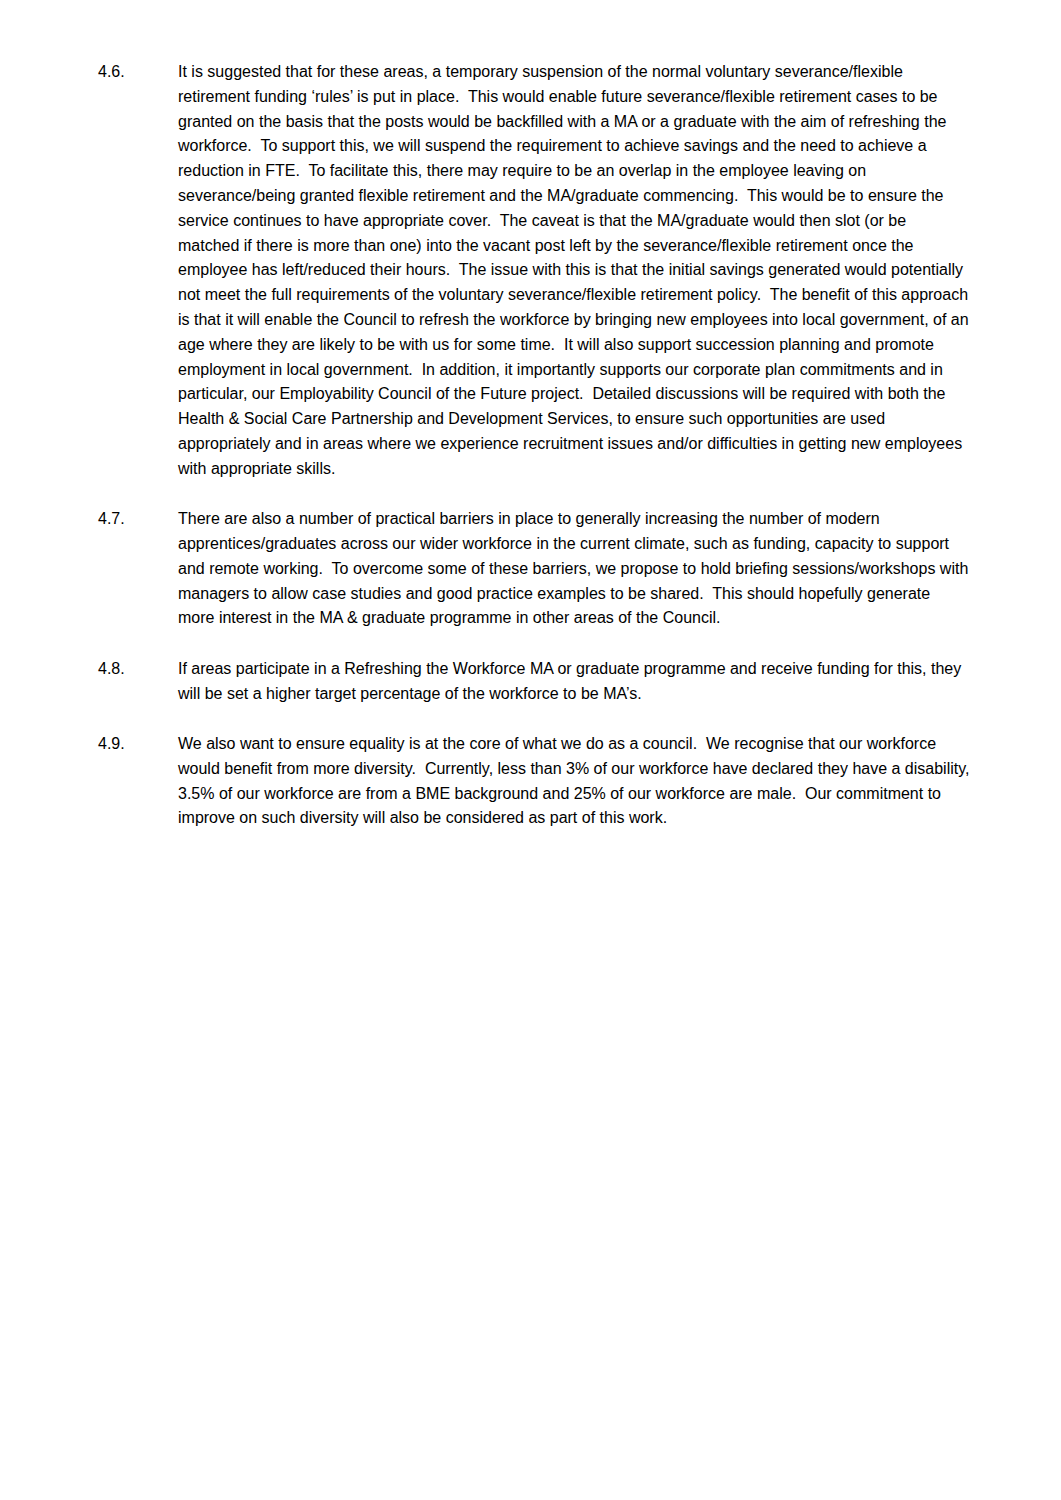4.6. It is suggested that for these areas, a temporary suspension of the normal voluntary severance/flexible retirement funding ‘rules’ is put in place. This would enable future severance/flexible retirement cases to be granted on the basis that the posts would be backfilled with a MA or a graduate with the aim of refreshing the workforce. To support this, we will suspend the requirement to achieve savings and the need to achieve a reduction in FTE. To facilitate this, there may require to be an overlap in the employee leaving on severance/being granted flexible retirement and the MA/graduate commencing. This would be to ensure the service continues to have appropriate cover. The caveat is that the MA/graduate would then slot (or be matched if there is more than one) into the vacant post left by the severance/flexible retirement once the employee has left/reduced their hours. The issue with this is that the initial savings generated would potentially not meet the full requirements of the voluntary severance/flexible retirement policy. The benefit of this approach is that it will enable the Council to refresh the workforce by bringing new employees into local government, of an age where they are likely to be with us for some time. It will also support succession planning and promote employment in local government. In addition, it importantly supports our corporate plan commitments and in particular, our Employability Council of the Future project. Detailed discussions will be required with both the Health & Social Care Partnership and Development Services, to ensure such opportunities are used appropriately and in areas where we experience recruitment issues and/or difficulties in getting new employees with appropriate skills.
4.7. There are also a number of practical barriers in place to generally increasing the number of modern apprentices/graduates across our wider workforce in the current climate, such as funding, capacity to support and remote working. To overcome some of these barriers, we propose to hold briefing sessions/workshops with managers to allow case studies and good practice examples to be shared. This should hopefully generate more interest in the MA & graduate programme in other areas of the Council.
4.8. If areas participate in a Refreshing the Workforce MA or graduate programme and receive funding for this, they will be set a higher target percentage of the workforce to be MA’s.
4.9. We also want to ensure equality is at the core of what we do as a council. We recognise that our workforce would benefit from more diversity. Currently, less than 3% of our workforce have declared they have a disability, 3.5% of our workforce are from a BME background and 25% of our workforce are male. Our commitment to improve on such diversity will also be considered as part of this work.